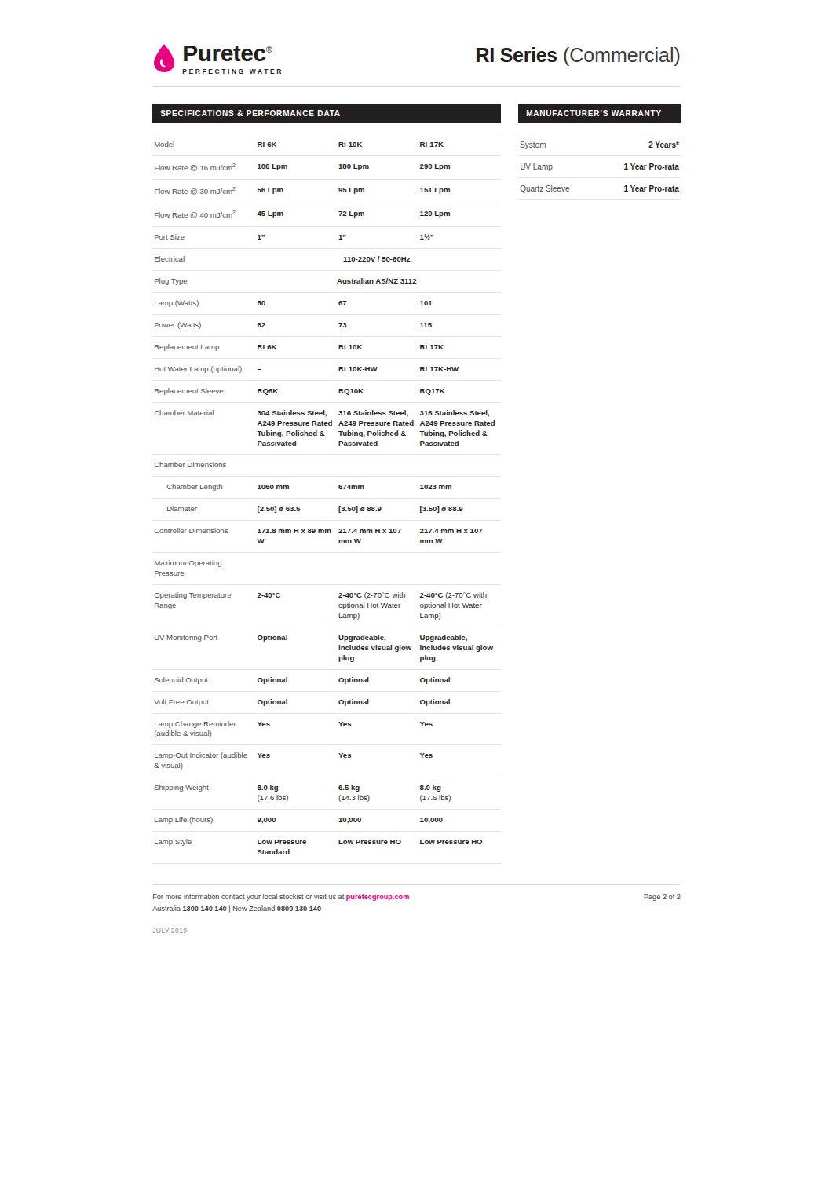Puretec®
PERFECTING WATER
RI Series (Commercial)
SPECIFICATIONS & PERFORMANCE DATA
| Model | RI-6K | RI-10K | RI-17K |
| Flow Rate @ 16 mJ/cm 2 | 106 Lpm | 180 Lpm | 290 Lpm |
| Flow Rate @ 30 mJ/cm 2 | 56 Lpm | 95 Lpm | 151 Lpm |
| Flow Rate @ 40 mJ/cm 2 | 45 Lpm | 72 Lpm | 120 Lpm |
| Port Size | 1” | 1” | 1½” |
| Electrical | 110-220V / 50-60Hz |
| Plug Type | Australian AS/NZ 3112 |
| Lamp (Watts) | 50 | 67 | 101 |
| Power (Watts) | 62 | 73 | 115 |
| Replacement Lamp | RL6K | RL10K | RL17K |
| Hot Water Lamp (optional) | – | RL10K-HW | RL17K-HW |
| Replacement Sleeve | RQ6K | RQ10K | RQ17K |
| Chamber Material | 304 Stainless Steel, A249 Pressure Rated Tubing, Polished & Passivated | 316 Stainless Steel, A249 Pressure Rated Tubing, Polished & Passivated | 316 Stainless Steel, A249 Pressure Rated Tubing, Polished & Passivated |
| Chamber Dimensions | | | |
| Chamber Length | 1060 mm | 674mm | 1023 mm |
| Diameter | [2.50] ø 63.5 | [3.50] ø 88.9 | [3.50] ø 88.9 |
| Controller Dimensions | 171.8 mm H x 89 mm W | 217.4 mm H x 107 mm W | 217.4 mm H x 107 mm W |
| Maximum Operating Pressure | | | |
| Operating Temperature Range | 2-40°C | 2-40°C (2-70°C with optional Hot Water Lamp) | 2-40°C (2-70°C with optional Hot Water Lamp) |
| UV Monitoring Port | Optional | Upgradeable, includes visual glow plug | Upgradeable, includes visual glow plug |
| Solenoid Output | Optional | Optional | Optional |
| Volt Free Output | Optional | Optional | Optional |
| Lamp Change Reminder (audible & visual) | Yes | Yes | Yes |
| Lamp-Out Indicator (audible & visual) | Yes | Yes | Yes |
| Shipping Weight | 8.0 kg (17.6 lbs) | 6.5 kg (14.3 lbs) | 8.0 kg (17.6 lbs) |
| Lamp Life (hours) | 9,000 | 10,000 | 10,000 |
| Lamp Style | Low Pressure Standard | Low Pressure HO | Low Pressure HO |
MANUFACTURER’S WARRANTY
| System | 2 Years* |
| UV Lamp | 1 Year Pro-rata |
| Quartz Sleeve | 1 Year Pro-rata |
For more information contact your local stockist or visit us at puretecgroup.com
Australia 1300 140 140 | New Zealand 0800 130 140
Page 2 of 2
JULY.2019